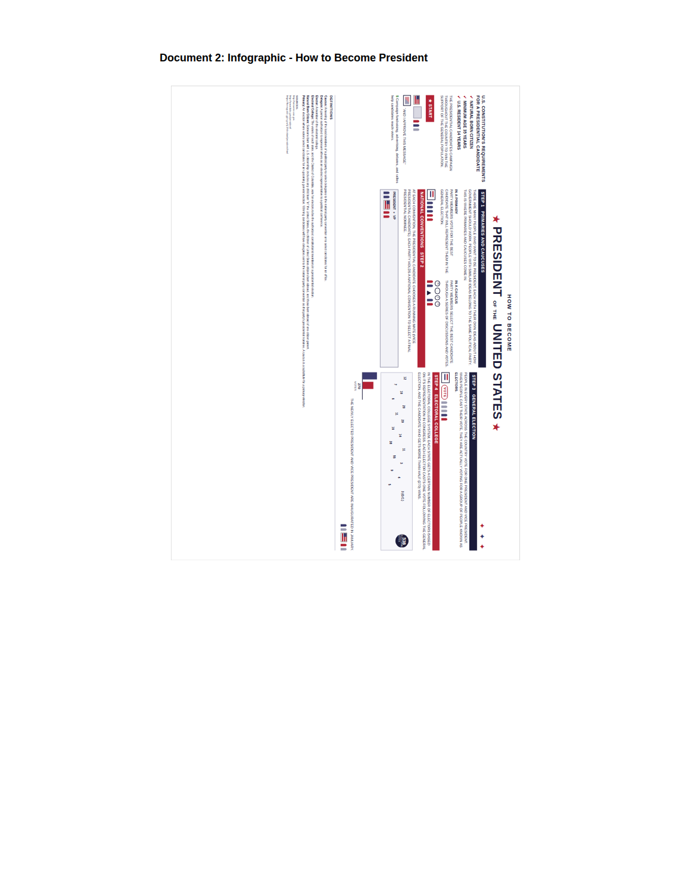Document 2: Infographic - How to Become President
HOW TO BECOME
★ PRESIDENT of the UNITED STATES ★
U.S. CONSTITUTION’S REQUIREMENTS FOR A PRESIDENTIAL CANDIDATE
NATURAL BORN CITIZEN
MINIMUM AGE 35 YEARS
U.S. RESIDENT 14 YEARS
THE PRESIDENTIAL CANDIDATES CAMPAIGN THROUGHOUT THE COUNTRY TO WIN THE SUPPORT OF THE GENERAL POPULATION.
★ START
“AND I APPROVE THIS MESSAGE”
$ Campaign fundraising, advertising, debates, and rallies help candidates reach voters.
STEP 1 PRIMARIES AND CAUCUSES
THERE ARE MANY PEOPLE WHO WANT TO BE PRESIDENT, EACH WITH THEIR OWN IDEAS ABOUT HOW GOVERNMENT SHOULD WORK. PEOPLE WITH SIMILAR IDEAS BELONG TO THE SAME POLITICAL PARTY. THIS IS WHERE PRIMARIES AND CAUCUSES COME IN.
In a Primary
PARTY MEMBERS VOTE FOR THE BEST CANDIDATE THAT WILL REPRESENT THEM IN THE GENERAL ELECTION.
In a Caucus
PARTY MEMBERS SELECT THE BEST CANDIDATE THROUGH A SERIES OF DISCUSSIONS AND VOTES.
?!…!?
NATIONAL CONVENTIONS STEP 2
AT EACH CONVENTION, THE PRESIDENTIAL CANDIDATE CHOOSES A RUNNING MATE (VICE PRESIDENTIAL CANDIDATE). EACH PARTY HOLDS A NATIONAL CONVENTION TO SELECT A FINAL PRESIDENTIAL NOMINEE.
PRESIDENT + VP
✦ ✦ ✦
STEP 3 GENERAL ELECTION
PEOPLE IN EVERY STATE ACROSS THE COUNTRY VOTE FOR ONE PRESIDENT AND VICE PRESIDENT. WHEN PEOPLE CAST THEIR VOTE, THEY ARE ACTUALLY VOTING FOR A GROUP OF PEOPLE KNOWN AS ELECTORS.
VOTE
STEP 4 ELECTORAL COLLEGE
IN THE ELECTORAL COLLEGE SYSTEM, EACH STATE GETS A CERTAIN NUMBER OF ELECTORS BASED ON ITS REPRESENTATION IN CONGRESS. EACH ELECTOR CASTS ONE VOTE FOLLOWING THE GENERAL ELECTION, AND THE CANDIDATE WHO GETS MORE THAN HALF (270) WINS.
12 7 10 6 20 11 29 16 14 38 11 55 3 9 4 5 3 (D.C.) 538ELECTORAL VOTES
270 VOTES
THE NEWLY ELECTED PRESIDENT AND VICE PRESIDENT ARE INAUGURATED IN JANUARY.
DEFINITIONS
Caucus: A meeting of the local members of a political party to select delegates to the national party convention or to select candidates for an office.
Delegate: A person authorized to represent others as an elected representative to a political conference.
Elector: A member of the electoral college.
Electoral College: The voters of each state, and the District of Columbia, vote for electors to be the authorized constitutional members in a presidential election.
Natural Born Citizen: Someone born with U.S. citizenship; includes any child born “in” the United States, the children of United States citizens born abroad, and those born abroad of one citizen parent.
Primary: An election where voters select candidates for an upcoming general election. Winning candidates will have delegates sent to the national party convention as that party’s presidential nominee. A caucus is a substitute for a primary election.
SOURCES:
http://answers.usa.gov
http://www.kids.gov/president/
https://bensguide.gpo.gov/j-3/election/president.html